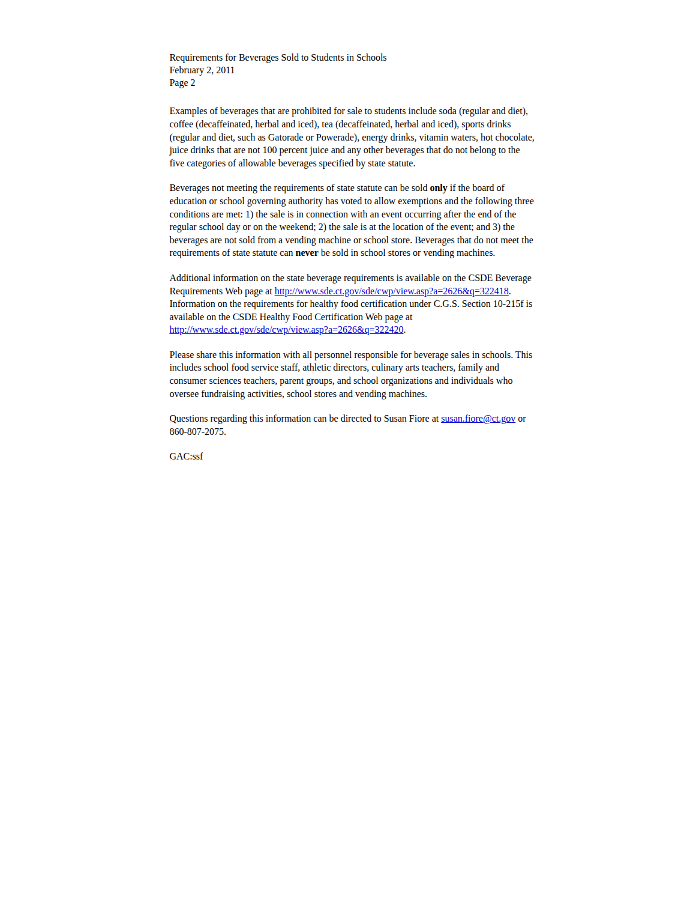Requirements for Beverages Sold to Students in Schools
February 2, 2011
Page 2
Examples of beverages that are prohibited for sale to students include soda (regular and diet), coffee (decaffeinated, herbal and iced), tea (decaffeinated, herbal and iced), sports drinks (regular and diet, such as Gatorade or Powerade), energy drinks, vitamin waters, hot chocolate, juice drinks that are not 100 percent juice and any other beverages that do not belong to the five categories of allowable beverages specified by state statute.
Beverages not meeting the requirements of state statute can be sold only if the board of education or school governing authority has voted to allow exemptions and the following three conditions are met: 1) the sale is in connection with an event occurring after the end of the regular school day or on the weekend; 2) the sale is at the location of the event; and 3) the beverages are not sold from a vending machine or school store. Beverages that do not meet the requirements of state statute can never be sold in school stores or vending machines.
Additional information on the state beverage requirements is available on the CSDE Beverage Requirements Web page at http://www.sde.ct.gov/sde/cwp/view.asp?a=2626&q=322418. Information on the requirements for healthy food certification under C.G.S. Section 10-215f is available on the CSDE Healthy Food Certification Web page at http://www.sde.ct.gov/sde/cwp/view.asp?a=2626&q=322420.
Please share this information with all personnel responsible for beverage sales in schools. This includes school food service staff, athletic directors, culinary arts teachers, family and consumer sciences teachers, parent groups, and school organizations and individuals who oversee fundraising activities, school stores and vending machines.
Questions regarding this information can be directed to Susan Fiore at susan.fiore@ct.gov or 860-807-2075.
GAC:ssf